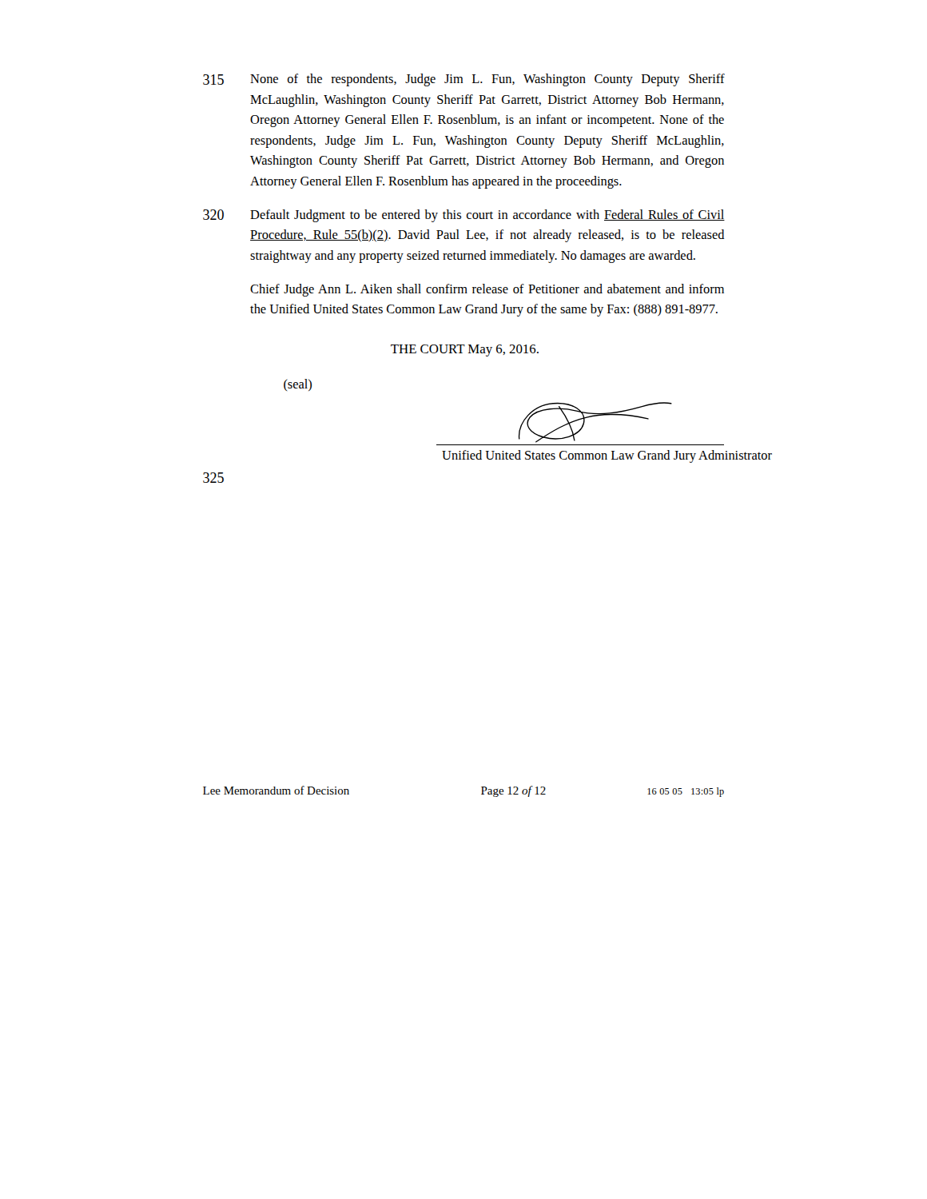315
None of the respondents, Judge Jim L. Fun, Washington County Deputy Sheriff McLaughlin, Washington County Sheriff Pat Garrett, District Attorney Bob Hermann, Oregon Attorney General Ellen F. Rosenblum, is an infant or incompetent. None of the respondents, Judge Jim L. Fun, Washington County Deputy Sheriff McLaughlin, Washington County Sheriff Pat Garrett, District Attorney Bob Hermann, and Oregon Attorney General Ellen F. Rosenblum has appeared in the proceedings.
320
Default Judgment to be entered by this court in accordance with Federal Rules of Civil Procedure, Rule 55(b)(2). David Paul Lee, if not already released, is to be released straightway and any property seized returned immediately. No damages are awarded.
000
Chief Judge Ann L. Aiken shall confirm release of Petitioner and abatement and inform the Unified United States Common Law Grand Jury of the same by Fax: (888) 891-8977.
THE COURT May 6, 2016.
(seal)
325
Unified United States Common Law Grand Jury Administrator
Lee Memorandum of Decision
Page 12 of 12
16 05 05 13:05 lp